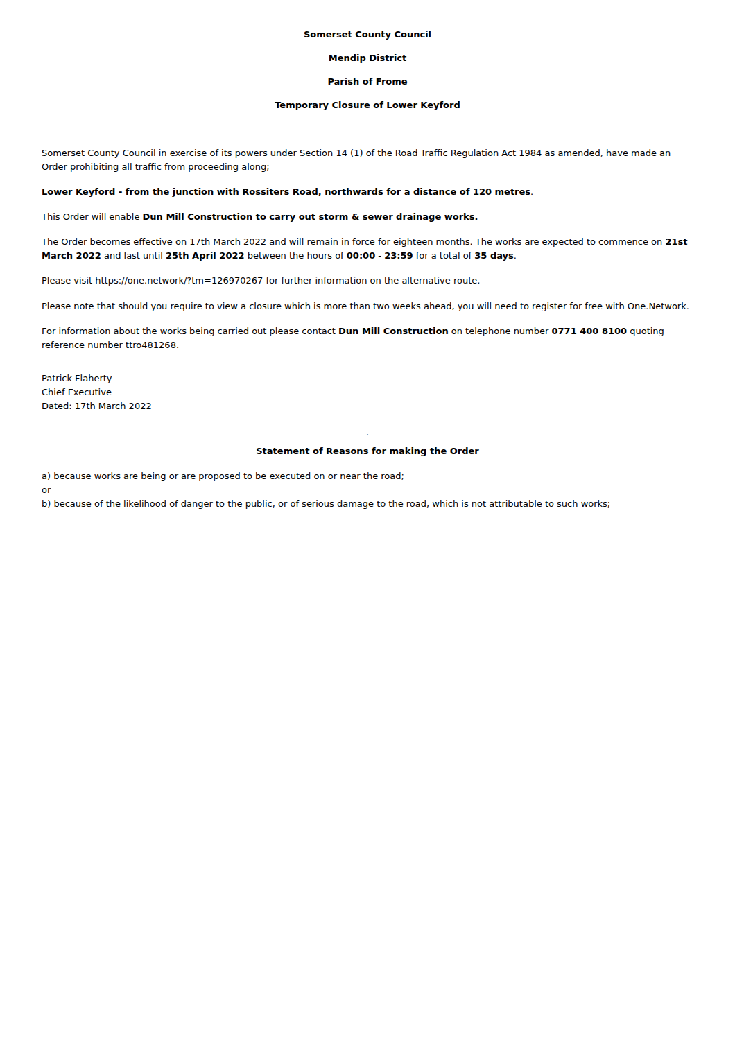Somerset County Council
Mendip District
Parish of Frome
Temporary Closure of Lower Keyford
Somerset County Council in exercise of its powers under Section 14 (1) of the Road Traffic Regulation Act 1984 as amended, have made an Order prohibiting all traffic from proceeding along;
Lower Keyford - from the junction with Rossiters Road, northwards for a distance of 120 metres.
This Order will enable Dun Mill Construction to carry out storm & sewer drainage works.
The Order becomes effective on 17th March 2022 and will remain in force for eighteen months. The works are expected to commence on 21st March 2022 and last until 25th April 2022 between the hours of 00:00 - 23:59 for a total of 35 days.
Please visit https://one.network/?tm=126970267 for further information on the alternative route.
Please note that should you require to view a closure which is more than two weeks ahead, you will need to register for free with One.Network.
For information about the works being carried out please contact Dun Mill Construction on telephone number 0771 400 8100 quoting reference number ttro481268.
Patrick Flaherty
Chief Executive
Dated: 17th March 2022
.
Statement of Reasons for making the Order
a) because works are being or are proposed to be executed on or near the road;
or
b) because of the likelihood of danger to the public, or of serious damage to the road, which is not attributable to such works;